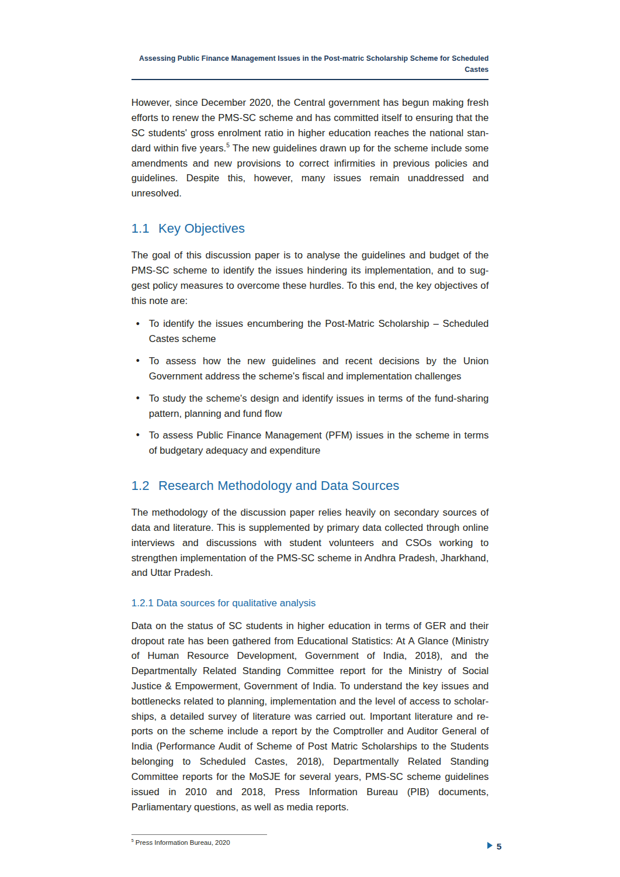Assessing Public Finance Management Issues in the Post-matric Scholarship Scheme for Scheduled Castes
However, since December 2020, the Central government has begun making fresh efforts to renew the PMS-SC scheme and has committed itself to ensuring that the SC students' gross enrolment ratio in higher education reaches the national standard within five years.5 The new guidelines drawn up for the scheme include some amendments and new provisions to correct infirmities in previous policies and guidelines. Despite this, however, many issues remain unaddressed and unresolved.
1.1 Key Objectives
The goal of this discussion paper is to analyse the guidelines and budget of the PMS-SC scheme to identify the issues hindering its implementation, and to suggest policy measures to overcome these hurdles. To this end, the key objectives of this note are:
To identify the issues encumbering the Post-Matric Scholarship – Scheduled Castes scheme
To assess how the new guidelines and recent decisions by the Union Government address the scheme's fiscal and implementation challenges
To study the scheme's design and identify issues in terms of the fund-sharing pattern, planning and fund flow
To assess Public Finance Management (PFM) issues in the scheme in terms of budgetary adequacy and expenditure
1.2 Research Methodology and Data Sources
The methodology of the discussion paper relies heavily on secondary sources of data and literature. This is supplemented by primary data collected through online interviews and discussions with student volunteers and CSOs working to strengthen implementation of the PMS-SC scheme in Andhra Pradesh, Jharkhand, and Uttar Pradesh.
1.2.1 Data sources for qualitative analysis
Data on the status of SC students in higher education in terms of GER and their dropout rate has been gathered from Educational Statistics: At A Glance (Ministry of Human Resource Development, Government of India, 2018), and the Departmentally Related Standing Committee report for the Ministry of Social Justice & Empowerment, Government of India. To understand the key issues and bottlenecks related to planning, implementation and the level of access to scholarships, a detailed survey of literature was carried out. Important literature and reports on the scheme include a report by the Comptroller and Auditor General of India (Performance Audit of Scheme of Post Matric Scholarships to the Students belonging to Scheduled Castes, 2018), Departmentally Related Standing Committee reports for the MoSJE for several years, PMS-SC scheme guidelines issued in 2010 and 2018, Press Information Bureau (PIB) documents, Parliamentary questions, as well as media reports.
5 Press Information Bureau, 2020
5